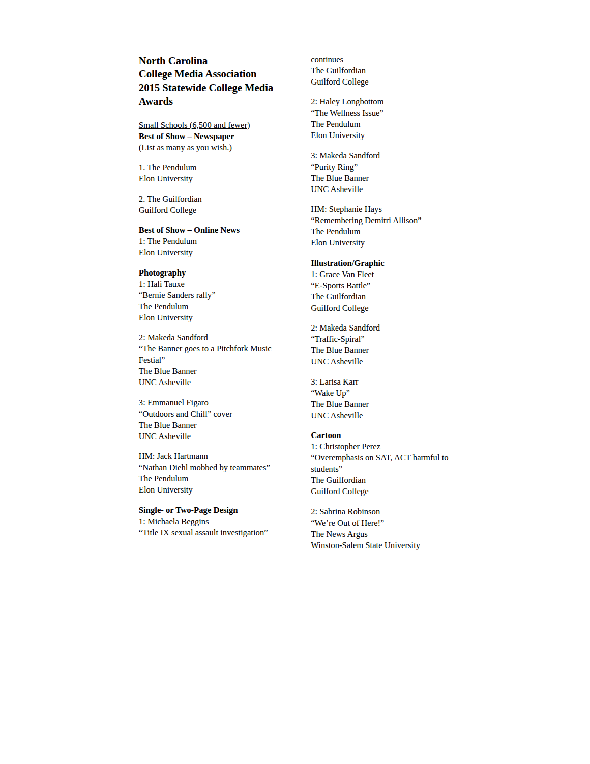North Carolina
College Media Association
2015 Statewide College Media Awards
Small Schools (6,500 and fewer)
Best of Show – Newspaper
(List as many as you wish.)
1. The Pendulum
Elon University
2. The Guilfordian
Guilford College
Best of Show – Online News
1: The Pendulum
Elon University
Photography
1: Hali Tauxe
“Bernie Sanders rally”
The Pendulum
Elon University
2: Makeda Sandford
“The Banner goes to a Pitchfork Music Festial”
The Blue Banner
UNC Asheville
3: Emmanuel Figaro
“Outdoors and Chill” cover
The Blue Banner
UNC Asheville
HM: Jack Hartmann
“Nathan Diehl mobbed by teammates”
The Pendulum
Elon University
Single- or Two-Page Design
1: Michaela Beggins
“Title IX sexual assault investigation”
continues
The Guilfordian
Guilford College
2: Haley Longbottom
“The Wellness Issue”
The Pendulum
Elon University
3: Makeda Sandford
“Purity Ring”
The Blue Banner
UNC Asheville
HM: Stephanie Hays
“Remembering Demitri Allison”
The Pendulum
Elon University
Illustration/Graphic
1: Grace Van Fleet
“E-Sports Battle”
The Guilfordian
Guilford College
2: Makeda Sandford
“Traffic-Spiral”
The Blue Banner
UNC Asheville
3: Larisa Karr
“Wake Up”
The Blue Banner
UNC Asheville
Cartoon
1: Christopher Perez
“Overemphasis on SAT, ACT harmful to students”
The Guilfordian
Guilford College
2: Sabrina Robinson
“We’re Out of Here!”
The News Argus
Winston-Salem State University